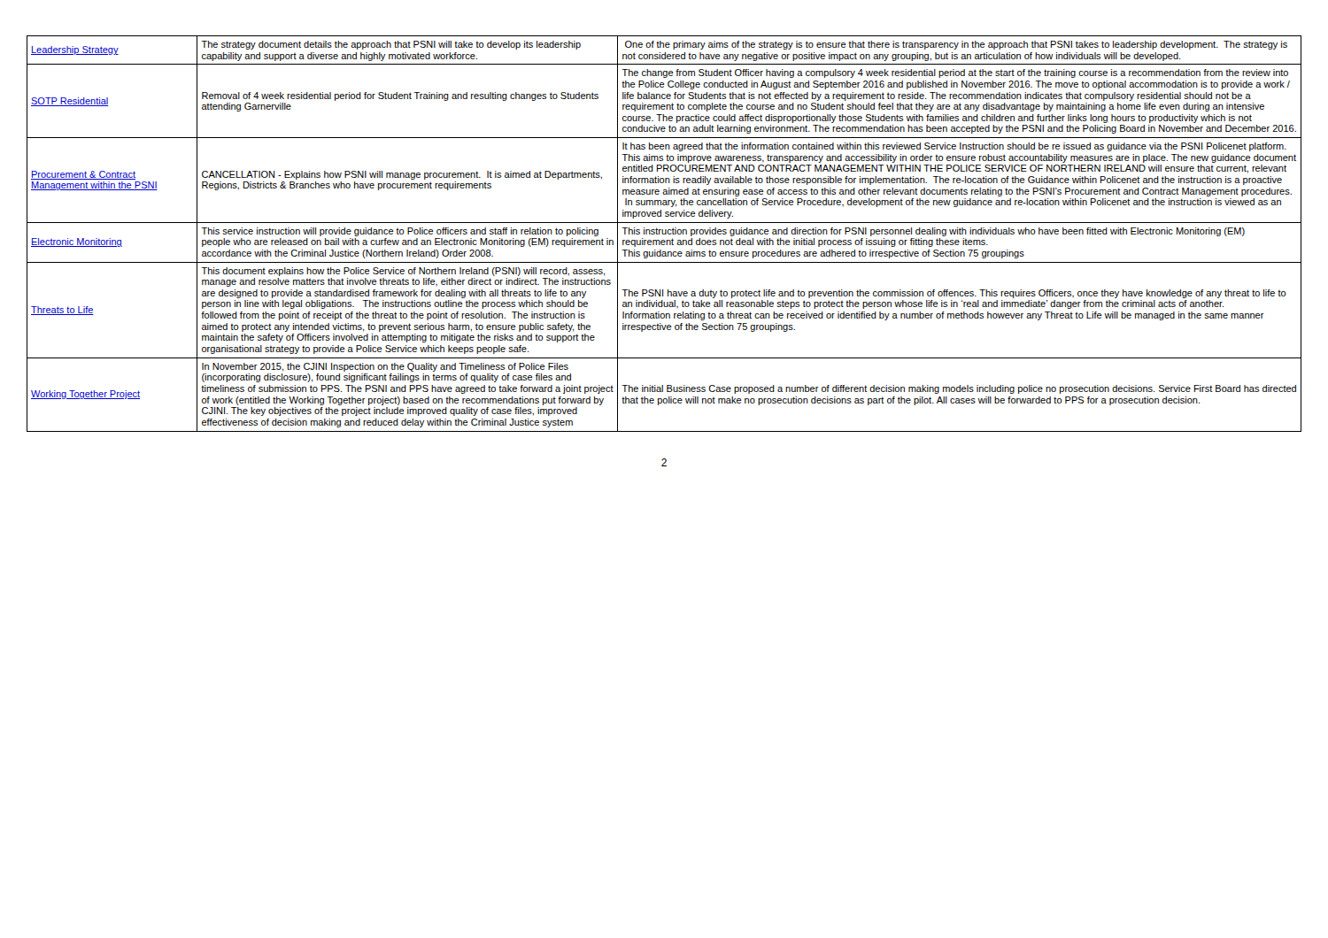| Leadership Strategy | The strategy document details the approach that PSNI will take to develop its leadership capability and support a diverse and highly motivated workforce. | One of the primary aims of the strategy is to ensure that there is transparency in the approach that PSNI takes to leadership development. The strategy is not considered to have any negative or positive impact on any grouping, but is an articulation of how individuals will be developed. |
| SOTP Residential | Removal of 4 week residential period for Student Training and resulting changes to Students attending Garnerville | The change from Student Officer having a compulsory 4 week residential period at the start of the training course is a recommendation from the review into the Police College conducted in August and September 2016 and published in November 2016. The move to optional accommodation is to provide a work / life balance for Students that is not effected by a requirement to reside. The recommendation indicates that compulsory residential should not be a requirement to complete the course and no Student should feel that they are at any disadvantage by maintaining a home life even during an intensive course. The practice could affect disproportionally those Students with families and children and further links long hours to productivity which is not conducive to an adult learning environment. The recommendation has been accepted by the PSNI and the Policing Board in November and December 2016. |
| Procurement & Contract Management within the PSNI | CANCELLATION - Explains how PSNI will manage procurement. It is aimed at Departments, Regions, Districts & Branches who have procurement requirements | It has been agreed that the information contained within this reviewed Service Instruction should be re issued as guidance via the PSNI Policenet platform. This aims to improve awareness, transparency and accessibility in order to ensure robust accountability measures are in place. The new guidance document entitled PROCUREMENT AND CONTRACT MANAGEMENT WITHIN THE POLICE SERVICE OF NORTHERN IRELAND will ensure that current, relevant information is readily available to those responsible for implementation. The re-location of the Guidance within Policenet and the instruction is a proactive measure aimed at ensuring ease of access to this and other relevant documents relating to the PSNI’s Procurement and Contract Management procedures. In summary, the cancellation of Service Procedure, development of the new guidance and re-location within Policenet and the instruction is viewed as an improved service delivery. |
| Electronic Monitoring | This service instruction will provide guidance to Police officers and staff in relation to policing people who are released on bail with a curfew and an Electronic Monitoring (EM) requirement in accordance with the Criminal Justice (Northern Ireland) Order 2008. | This instruction provides guidance and direction for PSNI personnel dealing with individuals who have been fitted with Electronic Monitoring (EM) requirement and does not deal with the initial process of issuing or fitting these items. This guidance aims to ensure procedures are adhered to irrespective of Section 75 groupings |
| Threats to Life | This document explains how the Police Service of Northern Ireland (PSNI) will record, assess, manage and resolve matters that involve threats to life, either direct or indirect. The instructions are designed to provide a standardised framework for dealing with all threats to life to any person in line with legal obligations. The instructions outline the process which should be followed from the point of receipt of the threat to the point of resolution. The instruction is aimed to protect any intended victims, to prevent serious harm, to ensure public safety, the maintain the safety of Officers involved in attempting to mitigate the risks and to support the organisational strategy to provide a Police Service which keeps people safe. | The PSNI have a duty to protect life and to prevention the commission of offences. This requires Officers, once they have knowledge of any threat to life to an individual, to take all reasonable steps to protect the person whose life is in ‘real and immediate’ danger from the criminal acts of another. Information relating to a threat can be received or identified by a number of methods however any Threat to Life will be managed in the same manner irrespective of the Section 75 groupings. |
| Working Together Project | In November 2015, the CJINI Inspection on the Quality and Timeliness of Police Files (incorporating disclosure), found significant failings in terms of quality of case files and timeliness of submission to PPS. The PSNI and PPS have agreed to take forward a joint project of work (entitled the Working Together project) based on the recommendations put forward by CJINI. The key objectives of the project include improved quality of case files, improved effectiveness of decision making and reduced delay within the Criminal Justice system | The initial Business Case proposed a number of different decision making models including police no prosecution decisions. Service First Board has directed that the police will not make no prosecution decisions as part of the pilot. All cases will be forwarded to PPS for a prosecution decision. |
2